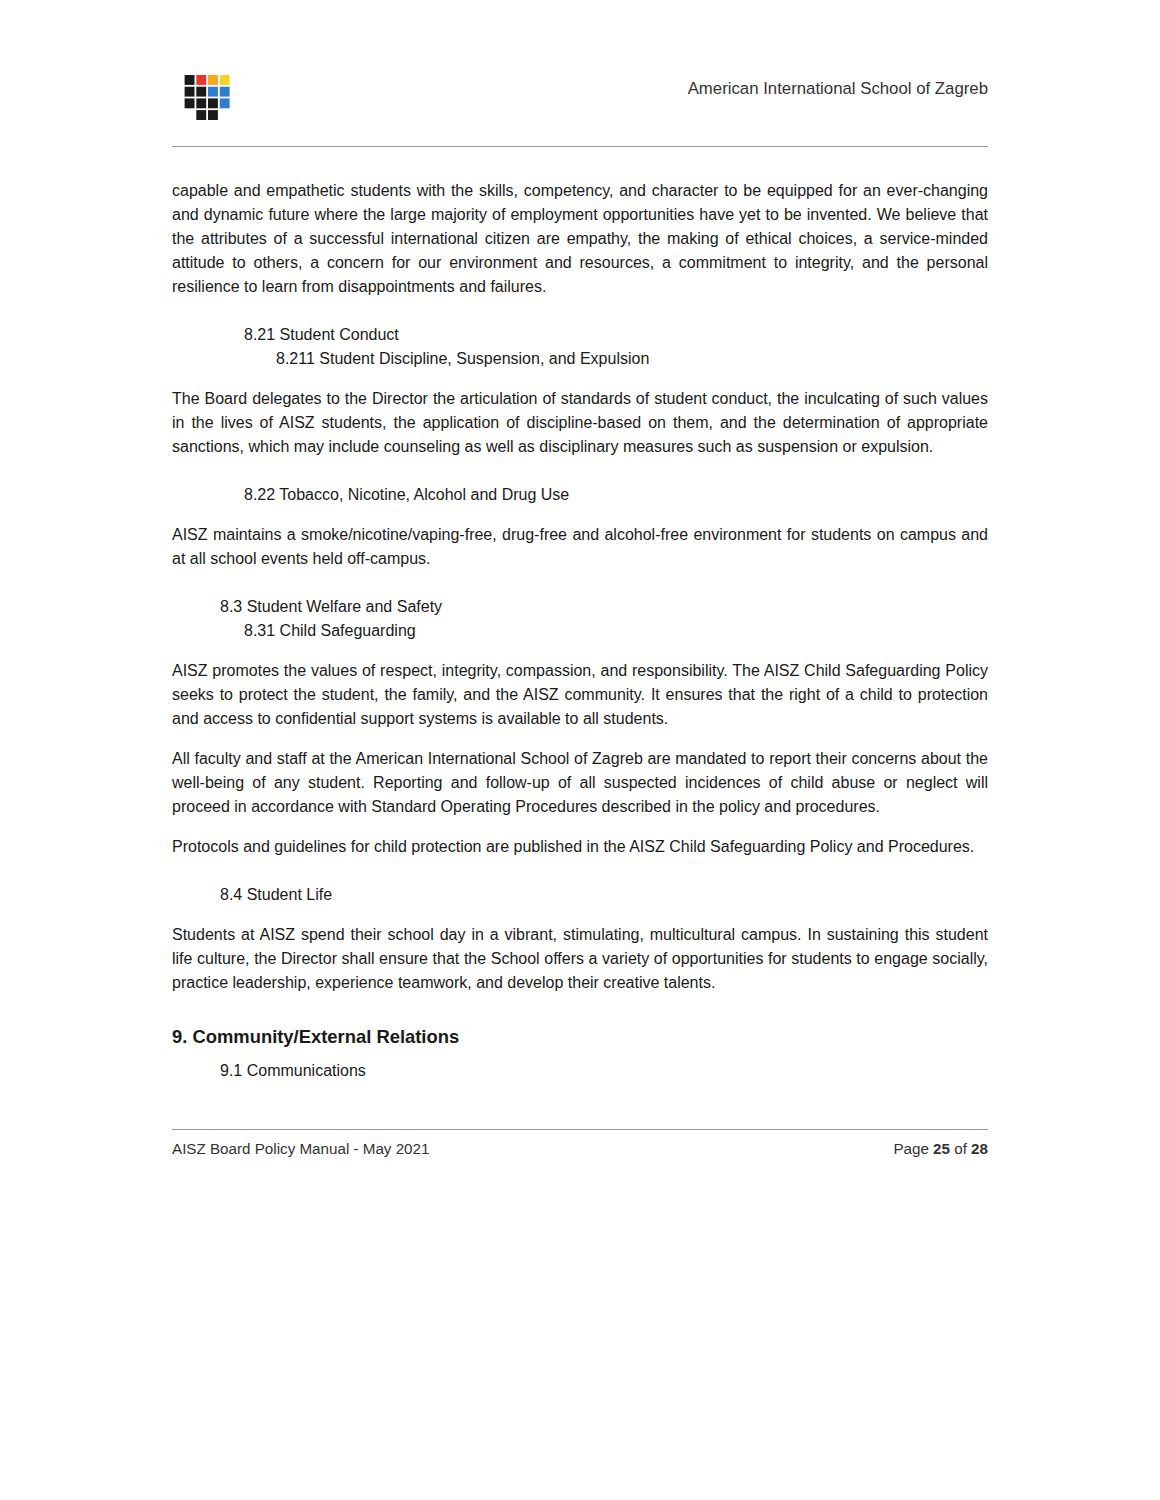American International School of Zagreb
capable and empathetic students with the skills, competency, and character to be equipped for an ever-changing and dynamic future where the large majority of employment opportunities have yet to be invented. We believe that the attributes of a successful international citizen are empathy, the making of ethical choices, a service-minded attitude to others, a concern for our environment and resources, a commitment to integrity, and the personal resilience to learn from disappointments and failures.
8.21 Student Conduct
8.211 Student Discipline, Suspension, and Expulsion
The Board delegates to the Director the articulation of standards of student conduct, the inculcating of such values in the lives of AISZ students, the application of discipline-based on them, and the determination of appropriate sanctions, which may include counseling as well as disciplinary measures such as suspension or expulsion.
8.22 Tobacco, Nicotine, Alcohol and Drug Use
AISZ maintains a smoke/nicotine/vaping-free, drug-free and alcohol-free environment for students on campus and at all school events held off-campus.
8.3 Student Welfare and Safety
8.31 Child Safeguarding
AISZ promotes the values of respect, integrity, compassion, and responsibility. The AISZ Child Safeguarding Policy seeks to protect the student, the family, and the AISZ community. It ensures that the right of a child to protection and access to confidential support systems is available to all students.
All faculty and staff at the American International School of Zagreb are mandated to report their concerns about the well-being of any student. Reporting and follow-up of all suspected incidences of child abuse or neglect will proceed in accordance with Standard Operating Procedures described in the policy and procedures.
Protocols and guidelines for child protection are published in the AISZ Child Safeguarding Policy and Procedures.
8.4 Student Life
Students at AISZ spend their school day in a vibrant, stimulating, multicultural campus. In sustaining this student life culture, the Director shall ensure that the School offers a variety of opportunities for students to engage socially, practice leadership, experience teamwork, and develop their creative talents.
9. Community/External Relations
9.1 Communications
AISZ Board Policy Manual - May 2021
Page 25 of 28